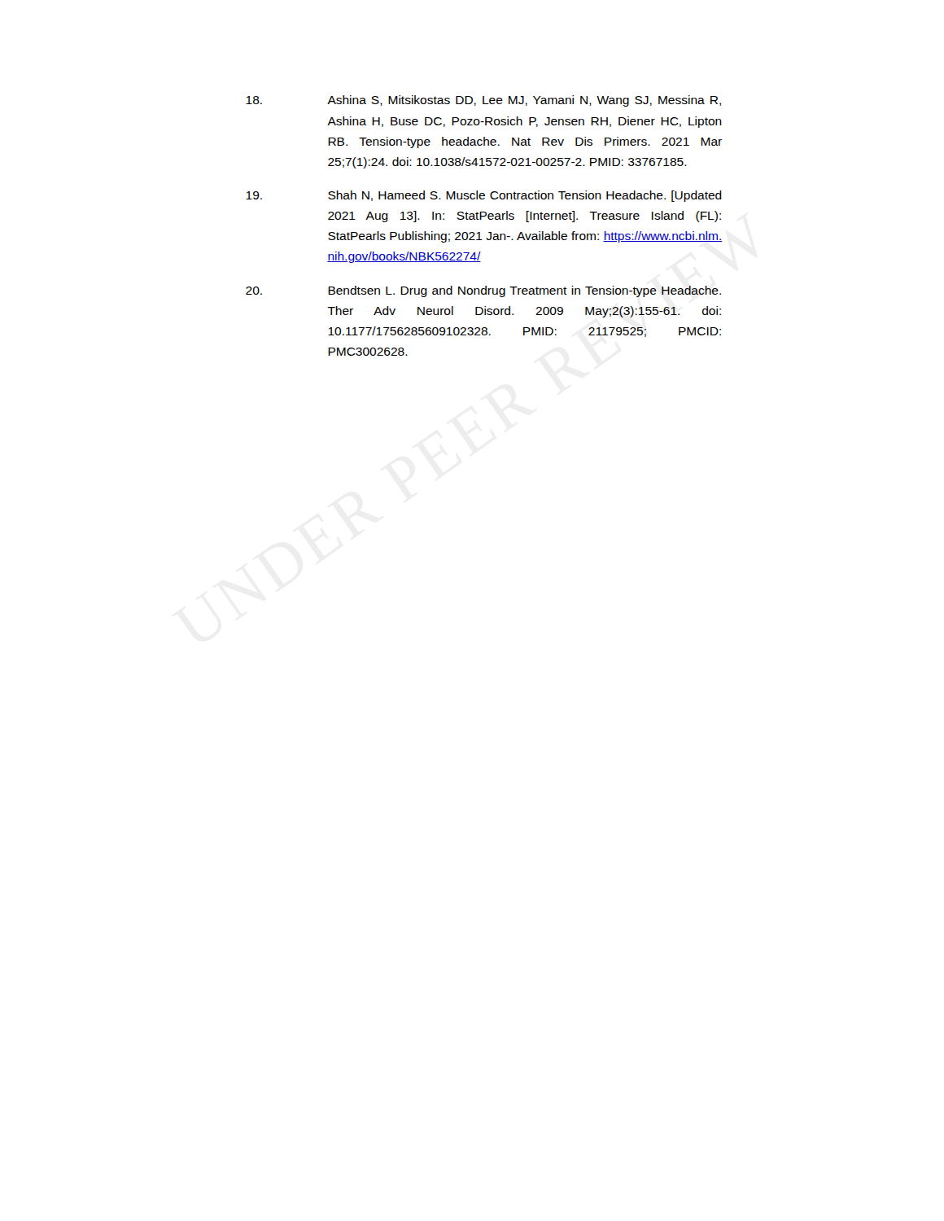UNDER PEER REVIEW
18. Ashina S, Mitsikostas DD, Lee MJ, Yamani N, Wang SJ, Messina R, Ashina H, Buse DC, Pozo-Rosich P, Jensen RH, Diener HC, Lipton RB. Tension-type headache. Nat Rev Dis Primers. 2021 Mar 25;7(1):24. doi: 10.1038/s41572-021-00257-2. PMID: 33767185.
19. Shah N, Hameed S. Muscle Contraction Tension Headache. [Updated 2021 Aug 13]. In: StatPearls [Internet]. Treasure Island (FL): StatPearls Publishing; 2021 Jan-. Available from: https://www.ncbi.nlm.nih.gov/books/NBK562274/
20. Bendtsen L. Drug and Nondrug Treatment in Tension-type Headache. Ther Adv Neurol Disord. 2009 May;2(3):155-61. doi: 10.1177/1756285609102328. PMID: 21179525; PMCID: PMC3002628.